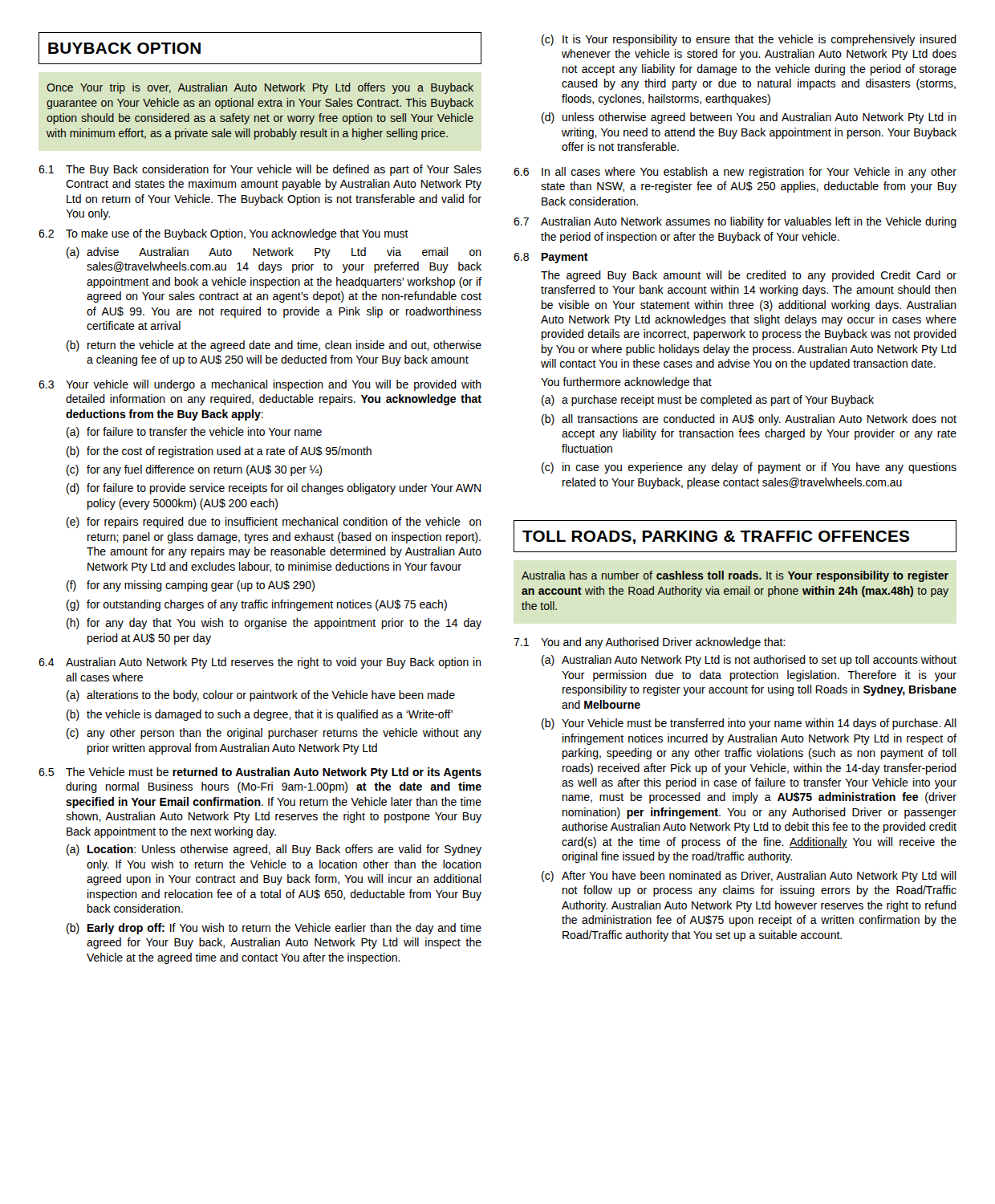Buyback Option
Once Your trip is over, Australian Auto Network Pty Ltd offers you a Buyback guarantee on Your Vehicle as an optional extra in Your Sales Contract. This Buyback option should be considered as a safety net or worry free option to sell Your Vehicle with minimum effort, as a private sale will probably result in a higher selling price.
6.1 The Buy Back consideration for Your vehicle will be defined as part of Your Sales Contract and states the maximum amount payable by Australian Auto Network Pty Ltd on return of Your Vehicle. The Buyback Option is not transferable and valid for You only.
6.2 To make use of the Buyback Option, You acknowledge that You must
(a) advise Australian Auto Network Pty Ltd via email on sales@travelwheels.com.au 14 days prior to your preferred Buy back appointment and book a vehicle inspection at the headquarters’ workshop (or if agreed on Your sales contract at an agent’s depot) at the non-refundable cost of AU$ 99. You are not required to provide a Pink slip or roadworthiness certificate at arrival
(b) return the vehicle at the agreed date and time, clean inside and out, otherwise a cleaning fee of up to AU$ 250 will be deducted from Your Buy back amount
6.3 Your vehicle will undergo a mechanical inspection and You will be provided with detailed information on any required, deductable repairs. You acknowledge that deductions from the Buy Back apply:
(a) for failure to transfer the vehicle into Your name
(b) for the cost of registration used at a rate of AU$ 95/month
(c) for any fuel difference on return (AU$ 30 per ¼)
(d) for failure to provide service receipts for oil changes obligatory under Your AWN policy (every 5000km) (AU$ 200 each)
(e) for repairs required due to insufficient mechanical condition of the vehicle on return; panel or glass damage, tyres and exhaust (based on inspection report). The amount for any repairs may be reasonable determined by Australian Auto Network Pty Ltd and excludes labour, to minimise deductions in Your favour
(f) for any missing camping gear (up to AU$ 290)
(g) for outstanding charges of any traffic infringement notices (AU$ 75 each)
(h) for any day that You wish to organise the appointment prior to the 14 day period at AU$ 50 per day
6.4 Australian Auto Network Pty Ltd reserves the right to void your Buy Back option in all cases where
(a) alterations to the body, colour or paintwork of the Vehicle have been made
(b) the vehicle is damaged to such a degree, that it is qualified as a ‘Write-off’
(c) any other person than the original purchaser returns the vehicle without any prior written approval from Australian Auto Network Pty Ltd
6.5 The Vehicle must be returned to Australian Auto Network Pty Ltd or its Agents during normal Business hours (Mo-Fri 9am-1.00pm) at the date and time specified in Your Email confirmation. If You return the Vehicle later than the time shown, Australian Auto Network Pty Ltd reserves the right to postpone Your Buy Back appointment to the next working day.
(a) Location: Unless otherwise agreed, all Buy Back offers are valid for Sydney only. If You wish to return the Vehicle to a location other than the location agreed upon in Your contract and Buy back form, You will incur an additional inspection and relocation fee of a total of AU$ 650, deductable from Your Buy back consideration.
(b) Early drop off: If You wish to return the Vehicle earlier than the day and time agreed for Your Buy back, Australian Auto Network Pty Ltd will inspect the Vehicle at the agreed time and contact You after the inspection.
(c) It is Your responsibility to ensure that the vehicle is comprehensively insured whenever the vehicle is stored for you. Australian Auto Network Pty Ltd does not accept any liability for damage to the vehicle during the period of storage caused by any third party or due to natural impacts and disasters (storms, floods, cyclones, hailstorms, earthquakes)
(d) unless otherwise agreed between You and Australian Auto Network Pty Ltd in writing, You need to attend the Buy Back appointment in person. Your Buyback offer is not transferable.
6.6 In all cases where You establish a new registration for Your Vehicle in any other state than NSW, a re-register fee of AU$ 250 applies, deductable from your Buy Back consideration.
6.7 Australian Auto Network assumes no liability for valuables left in the Vehicle during the period of inspection or after the Buyback of Your vehicle.
6.8 Payment
The agreed Buy Back amount will be credited to any provided Credit Card or transferred to Your bank account within 14 working days. The amount should then be visible on Your statement within three (3) additional working days. Australian Auto Network Pty Ltd acknowledges that slight delays may occur in cases where provided details are incorrect, paperwork to process the Buyback was not provided by You or where public holidays delay the process. Australian Auto Network Pty Ltd will contact You in these cases and advise You on the updated transaction date.
You furthermore acknowledge that
(a) a purchase receipt must be completed as part of Your Buyback
(b) all transactions are conducted in AU$ only. Australian Auto Network does not accept any liability for transaction fees charged by Your provider or any rate fluctuation
(c) in case you experience any delay of payment or if You have any questions related to Your Buyback, please contact sales@travelwheels.com.au
Toll Roads, Parking & Traffic Offences
Australia has a number of cashless toll roads. It is Your responsibility to register an account with the Road Authority via email or phone within 24h (max.48h) to pay the toll.
7.1 You and any Authorised Driver acknowledge that:
(a) Australian Auto Network Pty Ltd is not authorised to set up toll accounts without Your permission due to data protection legislation. Therefore it is your responsibility to register your account for using toll Roads in Sydney, Brisbane and Melbourne
(b) Your Vehicle must be transferred into your name within 14 days of purchase. All infringement notices incurred by Australian Auto Network Pty Ltd in respect of parking, speeding or any other traffic violations (such as non payment of toll roads) received after Pick up of your Vehicle, within the 14-day transfer-period as well as after this period in case of failure to transfer Your Vehicle into your name, must be processed and imply a AU$75 administration fee (driver nomination) per infringement. You or any Authorised Driver or passenger authorise Australian Auto Network Pty Ltd to debit this fee to the provided credit card(s) at the time of process of the fine. Additionally You will receive the original fine issued by the road/traffic authority.
(c) After You have been nominated as Driver, Australian Auto Network Pty Ltd will not follow up or process any claims for issuing errors by the Road/Traffic Authority. Australian Auto Network Pty Ltd however reserves the right to refund the administration fee of AU$75 upon receipt of a written confirmation by the Road/Traffic authority that You set up a suitable account.